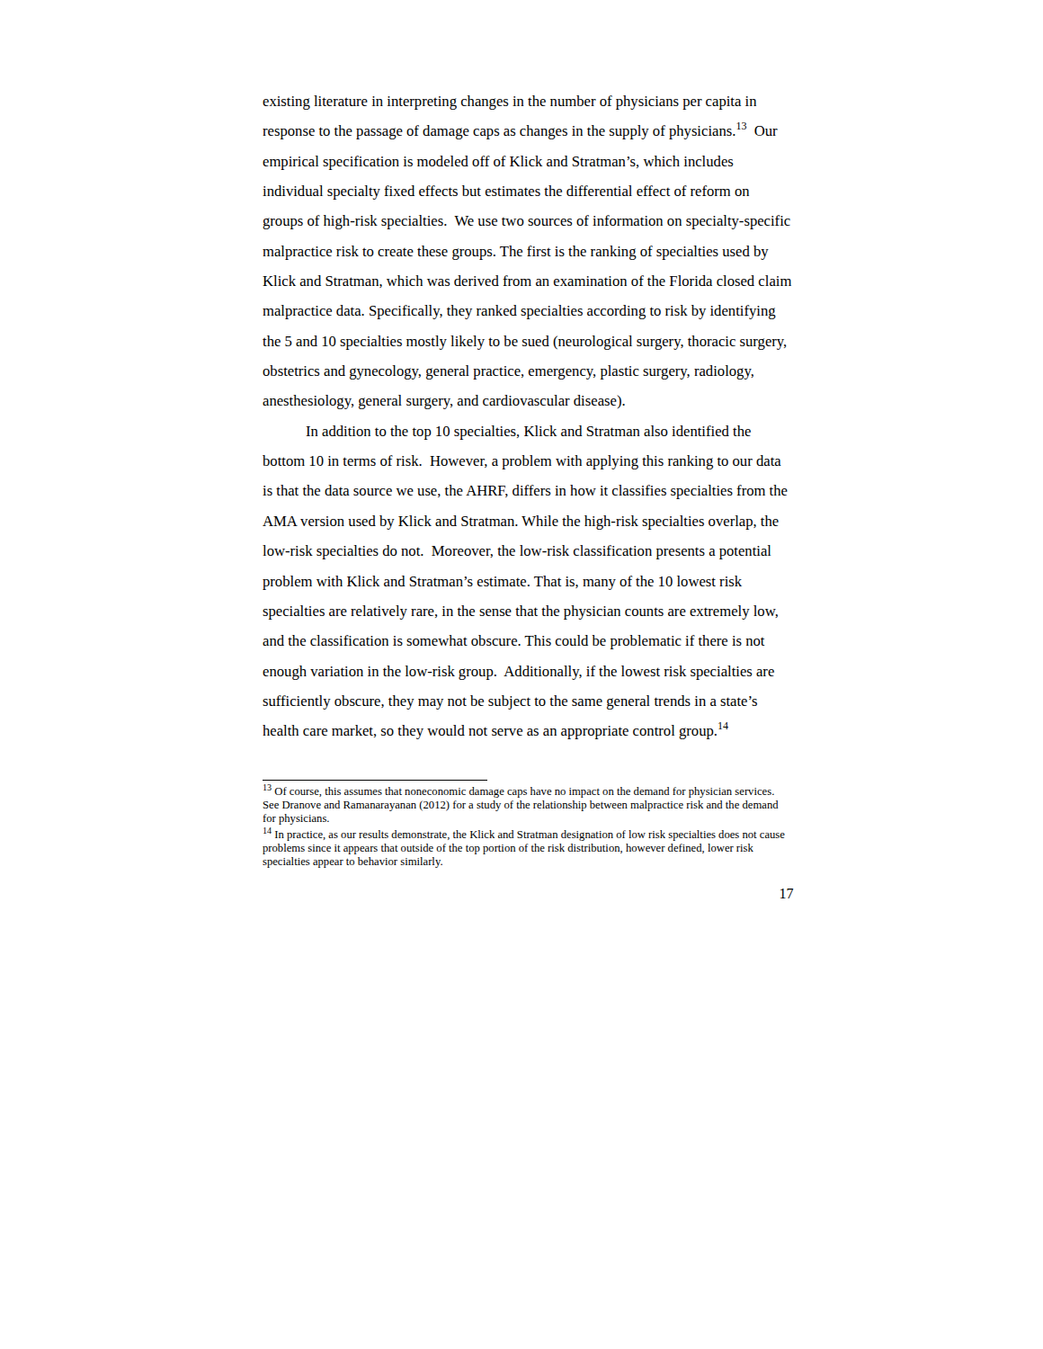existing literature in interpreting changes in the number of physicians per capita in response to the passage of damage caps as changes in the supply of physicians.13 Our empirical specification is modeled off of Klick and Stratman’s, which includes individual specialty fixed effects but estimates the differential effect of reform on groups of high-risk specialties. We use two sources of information on specialty-specific malpractice risk to create these groups. The first is the ranking of specialties used by Klick and Stratman, which was derived from an examination of the Florida closed claim malpractice data. Specifically, they ranked specialties according to risk by identifying the 5 and 10 specialties mostly likely to be sued (neurological surgery, thoracic surgery, obstetrics and gynecology, general practice, emergency, plastic surgery, radiology, anesthesiology, general surgery, and cardiovascular disease).
In addition to the top 10 specialties, Klick and Stratman also identified the bottom 10 in terms of risk. However, a problem with applying this ranking to our data is that the data source we use, the AHRF, differs in how it classifies specialties from the AMA version used by Klick and Stratman. While the high-risk specialties overlap, the low-risk specialties do not. Moreover, the low-risk classification presents a potential problem with Klick and Stratman’s estimate. That is, many of the 10 lowest risk specialties are relatively rare, in the sense that the physician counts are extremely low, and the classification is somewhat obscure. This could be problematic if there is not enough variation in the low-risk group. Additionally, if the lowest risk specialties are sufficiently obscure, they may not be subject to the same general trends in a state’s health care market, so they would not serve as an appropriate control group.14
13 Of course, this assumes that noneconomic damage caps have no impact on the demand for physician services. See Dranove and Ramanarayanan (2012) for a study of the relationship between malpractice risk and the demand for physicians.
14 In practice, as our results demonstrate, the Klick and Stratman designation of low risk specialties does not cause problems since it appears that outside of the top portion of the risk distribution, however defined, lower risk specialties appear to behavior similarly.
17